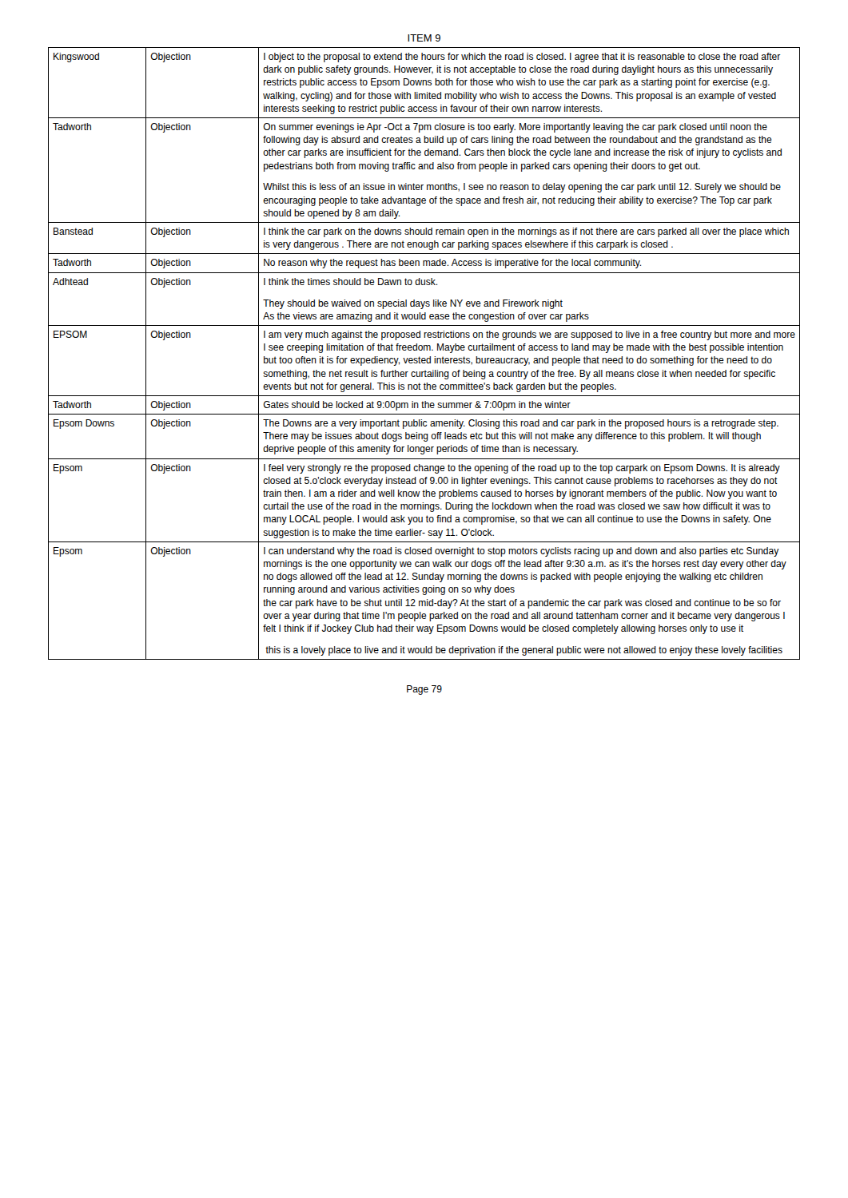ITEM 9
| Kingswood | Objection | I object to the proposal to extend the hours for which the road is closed. I agree that it is reasonable to close the road after dark on public safety grounds. However, it is not acceptable to close the road during daylight hours as this unnecessarily restricts public access to Epsom Downs both for those who wish to use the car park as a starting point for exercise (e.g. walking, cycling) and for those with limited mobility who wish to access the Downs. This proposal is an example of vested interests seeking to restrict public access in favour of their own narrow interests. |
| Tadworth | Objection | On summer evenings ie Apr -Oct a 7pm closure is too early. More importantly leaving the car park closed until noon the following day is absurd and creates a build up of cars lining the road between the roundabout and the grandstand as the other car parks are insufficient for the demand. Cars then block the cycle lane and increase the risk of injury to cyclists and pedestrians both from moving traffic and also from people in parked cars opening their doors to get out. Whilst this is less of an issue in winter months, I see no reason to delay opening the car park until 12. Surely we should be encouraging people to take advantage of the space and fresh air, not reducing their ability to exercise? The Top car park should be opened by 8 am daily. |
| Banstead | Objection | I think the car park on the downs should remain open in the mornings as if not there are cars parked all over the place which is very dangerous . There are not enough car parking spaces elsewhere if this carpark is closed . |
| Tadworth | Objection | No reason why the request has been made. Access is imperative for the local community. |
| Adhtead | Objection | I think the times should be Dawn to dusk. They should be waived on special days like NY eve and Firework night As the views are amazing and it would ease the congestion of over car parks |
| EPSOM | Objection | I am very much against the proposed restrictions on the grounds we are supposed to live in a free country but more and more I see creeping limitation of that freedom. Maybe curtailment of access to land may be made with the best possible intention but too often it is for expediency, vested interests, bureaucracy, and people that need to do something for the need to do something, the net result is further curtailing of being a country of the free. By all means close it when needed for specific events but not for general. This is not the committee's back garden but the peoples. |
| Tadworth | Objection | Gates should be locked at 9:00pm in the summer & 7:00pm in the winter |
| Epsom Downs | Objection | The Downs are a very important public amenity. Closing this road and car park in the proposed hours is a retrograde step. There may be issues about dogs being off leads etc but this will not make any difference to this problem. It will though deprive people of this amenity for longer periods of time than is necessary. |
| Epsom | Objection | I feel very strongly re the proposed change to the opening of the road up to the top carpark on Epsom Downs. It is already closed at 5.o'clock everyday instead of 9.00 in lighter evenings. This cannot cause problems to racehorses as they do not train then. I am a rider and well know the problems caused to horses by ignorant members of the public. Now you want to curtail the use of the road in the mornings. During the lockdown when the road was closed we saw how difficult it was to many LOCAL people. I would ask you to find a compromise, so that we can all continue to use the Downs in safety. One suggestion is to make the time earlier- say 11. O'clock. |
| Epsom | Objection | I can understand why the road is closed overnight to stop motors cyclists racing up and down and also parties etc Sunday mornings is the one opportunity we can walk our dogs off the lead after 9:30 a.m. as it's the horses rest day every other day no dogs allowed off the lead at 12. Sunday morning the downs is packed with people enjoying the walking etc children running around and various activities going on so why does the car park have to be shut until 12 mid-day? At the start of a pandemic the car park was closed and continue to be so for over a year during that time I'm people parked on the road and all around tattenham corner and it became very dangerous I felt I think if if Jockey Club had their way Epsom Downs would be closed completely allowing horses only to use it this is a lovely place to live and it would be deprivation if the general public were not allowed to enjoy these lovely facilities |
Page 79